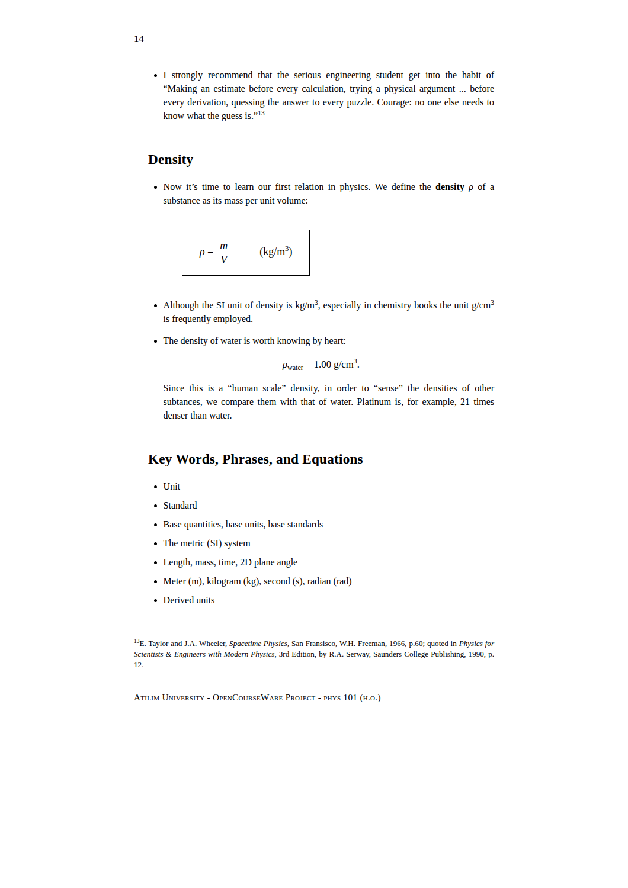14
I strongly recommend that the serious engineering student get into the habit of “Making an estimate before every calculation, trying a physical argument ... before every derivation, quessing the answer to every puzzle. Courage: no one else needs to know what the guess is.”13
Density
Now it’s time to learn our first relation in physics. We define the density ρ of a substance as its mass per unit volume:
ρ = m V (kg/m3)
Although the SI unit of density is kg/m3, especially in chemistry books the unit g/cm3 is frequently employed.
The density of water is worth knowing by heart:
ρwater = 1.00 g/cm3.
Since this is a “human scale” density, in order to “sense” the densities of other subtances, we compare them with that of water. Platinum is, for example, 21 times denser than water.
Key Words, Phrases, and Equations
Unit
Standard
Base quantities, base units, base standards
The metric (SI) system
Length, mass, time, 2D plane angle
Meter (m), kilogram (kg), second (s), radian (rad)
Derived units
13E. Taylor and J.A. Wheeler, Spacetime Physics, San Fransisco, W.H. Freeman, 1966, p.60; quoted in Physics for Scientists & Engineers with Modern Physics, 3rd Edition, by R.A. Serway, Saunders College Publishing, 1990, p. 12.
Atilim University - OpenCourseWare Project - phys 101 (h.o.)